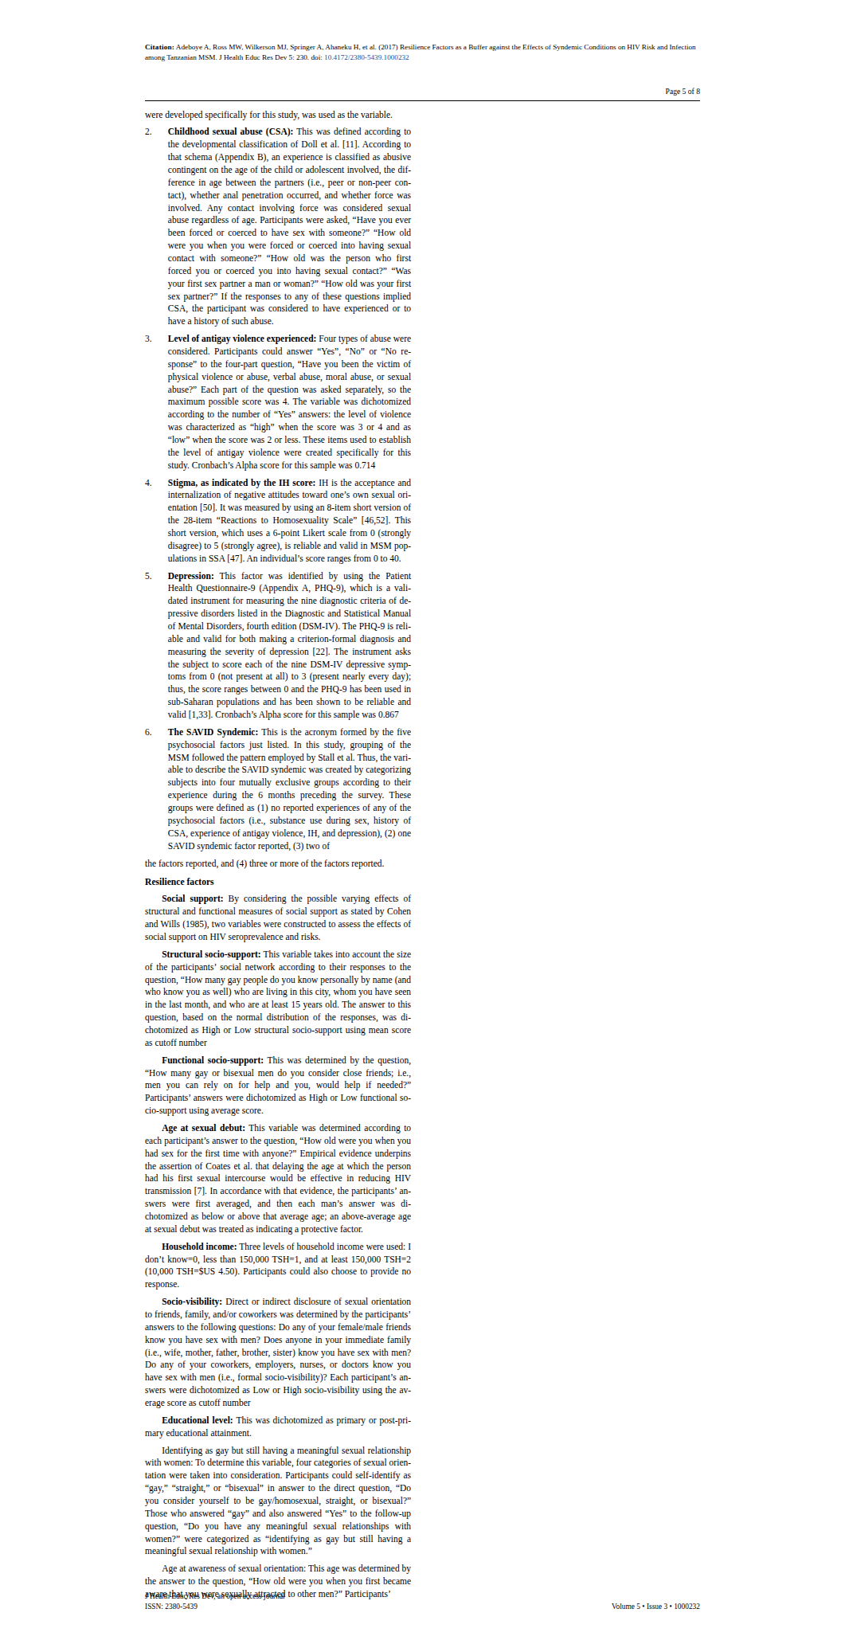Citation: Adeboye A, Ross MW, Wilkerson MJ, Springer A, Ahaneku H, et al. (2017) Resilience Factors as a Buffer against the Effects of Syndemic Conditions on HIV Risk and Infection among Tanzanian MSM. J Health Educ Res Dev 5: 230. doi: 10.4172/2380-5439.1000232
Page 5 of 8
were developed specifically for this study, was used as the variable.
Childhood sexual abuse (CSA): This was defined according to the developmental classification of Doll et al. [11]. According to that schema (Appendix B), an experience is classified as abusive contingent on the age of the child or adolescent involved, the difference in age between the partners (i.e., peer or non-peer contact), whether anal penetration occurred, and whether force was involved. Any contact involving force was considered sexual abuse regardless of age. Participants were asked, “Have you ever been forced or coerced to have sex with someone?” “How old were you when you were forced or coerced into having sexual contact with someone?” “How old was the person who first forced you or coerced you into having sexual contact?” “Was your first sex partner a man or woman?” “How old was your first sex partner?” If the responses to any of these questions implied CSA, the participant was considered to have experienced or to have a history of such abuse.
Level of antigay violence experienced: Four types of abuse were considered. Participants could answer “Yes”, “No” or “No response” to the four-part question, “Have you been the victim of physical violence or abuse, verbal abuse, moral abuse, or sexual abuse?” Each part of the question was asked separately, so the maximum possible score was 4. The variable was dichotomized according to the number of “Yes” answers: the level of violence was characterized as “high” when the score was 3 or 4 and as “low” when the score was 2 or less. These items used to establish the level of antigay violence were created specifically for this study. Cronbach’s Alpha score for this sample was 0.714
Stigma, as indicated by the IH score: IH is the acceptance and internalization of negative attitudes toward one’s own sexual orientation [50]. It was measured by using an 8-item short version of the 28-item “Reactions to Homosexuality Scale” [46,52]. This short version, which uses a 6-point Likert scale from 0 (strongly disagree) to 5 (strongly agree), is reliable and valid in MSM populations in SSA [47]. An individual’s score ranges from 0 to 40.
Depression: This factor was identified by using the Patient Health Questionnaire-9 (Appendix A, PHQ-9), which is a validated instrument for measuring the nine diagnostic criteria of depressive disorders listed in the Diagnostic and Statistical Manual of Mental Disorders, fourth edition (DSM-IV). The PHQ-9 is reliable and valid for both making a criterion-formal diagnosis and measuring the severity of depression [22]. The instrument asks the subject to score each of the nine DSM-IV depressive symptoms from 0 (not present at all) to 3 (present nearly every day); thus, the score ranges between 0 and the PHQ-9 has been used in sub-Saharan populations and has been shown to be reliable and valid [1,33]. Cronbach’s Alpha score for this sample was 0.867
The SAVID Syndemic: This is the acronym formed by the five psychosocial factors just listed. In this study, grouping of the MSM followed the pattern employed by Stall et al. Thus, the variable to describe the SAVID syndemic was created by categorizing subjects into four mutually exclusive groups according to their experience during the 6 months preceding the survey. These groups were defined as (1) no reported experiences of any of the psychosocial factors (i.e., substance use during sex, history of CSA, experience of antigay violence, IH, and depression), (2) one SAVID syndemic factor reported, (3) two of
the factors reported, and (4) three or more of the factors reported.
Resilience factors
Social support: By considering the possible varying effects of structural and functional measures of social support as stated by Cohen and Wills (1985), two variables were constructed to assess the effects of social support on HIV seroprevalence and risks.
Structural socio-support: This variable takes into account the size of the participants’ social network according to their responses to the question, “How many gay people do you know personally by name (and who know you as well) who are living in this city, whom you have seen in the last month, and who are at least 15 years old. The answer to this question, based on the normal distribution of the responses, was dichotomized as High or Low structural socio-support using mean score as cutoff number
Functional socio-support: This was determined by the question, “How many gay or bisexual men do you consider close friends; i.e., men you can rely on for help and you, would help if needed?” Participants’ answers were dichotomized as High or Low functional socio-support using average score.
Age at sexual debut: This variable was determined according to each participant’s answer to the question, “How old were you when you had sex for the first time with anyone?” Empirical evidence underpins the assertion of Coates et al. that delaying the age at which the person had his first sexual intercourse would be effective in reducing HIV transmission [7]. In accordance with that evidence, the participants’ answers were first averaged, and then each man’s answer was dichotomized as below or above that average age; an above-average age at sexual debut was treated as indicating a protective factor.
Household income: Three levels of household income were used: I don’t know=0, less than 150,000 TSH=1, and at least 150,000 TSH=2 (10,000 TSH=$US 4.50). Participants could also choose to provide no response.
Socio-visibility: Direct or indirect disclosure of sexual orientation to friends, family, and/or coworkers was determined by the participants’ answers to the following questions: Do any of your female/male friends know you have sex with men? Does anyone in your immediate family (i.e., wife, mother, father, brother, sister) know you have sex with men? Do any of your coworkers, employers, nurses, or doctors know you have sex with men (i.e., formal socio-visibility)? Each participant’s answers were dichotomized as Low or High socio-visibility using the average score as cutoff number
Educational level: This was dichotomized as primary or post-primary educational attainment.
Identifying as gay but still having a meaningful sexual relationship with women: To determine this variable, four categories of sexual orientation were taken into consideration. Participants could self-identify as “gay,” “straight,” or “bisexual” in answer to the direct question, “Do you consider yourself to be gay/homosexual, straight, or bisexual?” Those who answered “gay” and also answered “Yes” to the follow-up question, “Do you have any meaningful sexual relationships with women?” were categorized as “identifying as gay but still having a meaningful sexual relationship with women.”
Age at awareness of sexual orientation: This age was determined by the answer to the question, “How old were you when you first became aware that you were sexually attracted to other men?” Participants’
J Health Educ Res Dev, an open access journal
ISSN: 2380-5439
Volume 5 • Issue 3 • 1000232